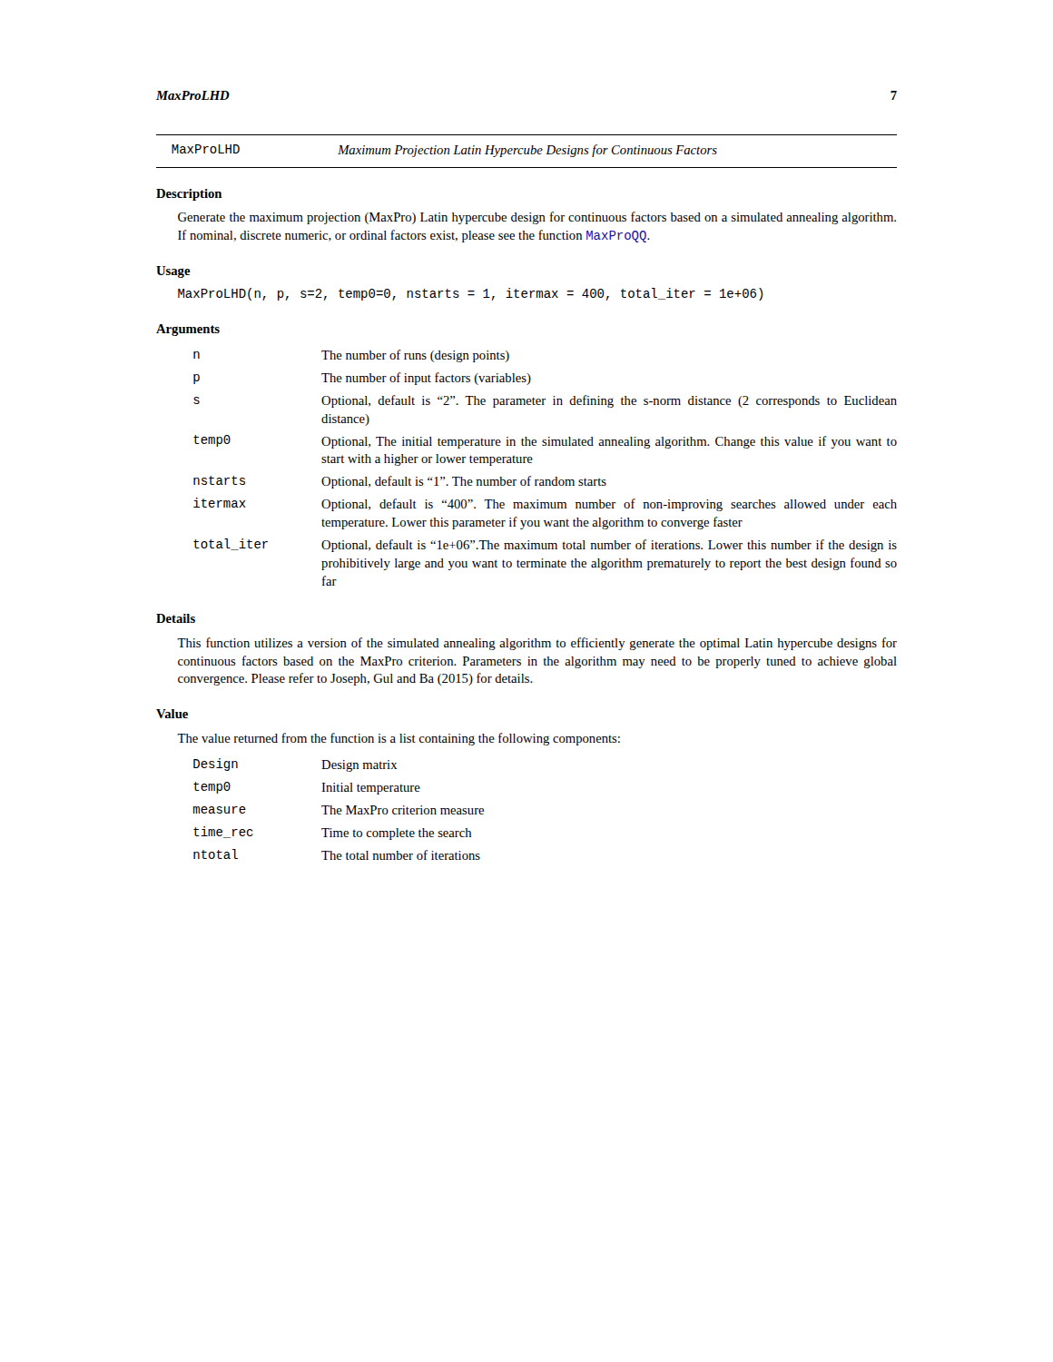MaxProLHD 7
MaxProLHD
Maximum Projection Latin Hypercube Designs for Continuous Factors
Description
Generate the maximum projection (MaxPro) Latin hypercube design for continuous factors based on a simulated annealing algorithm. If nominal, discrete numeric, or ordinal factors exist, please see the function MaxProQQ.
Usage
MaxProLHD(n, p, s=2, temp0=0, nstarts = 1, itermax = 400, total_iter = 1e+06)
Arguments
| n | The number of runs (design points) |
| p | The number of input factors (variables) |
| s | Optional, default is “2”. The parameter in defining the s-norm distance (2 corresponds to Euclidean distance) |
| temp0 | Optional, The initial temperature in the simulated annealing algorithm. Change this value if you want to start with a higher or lower temperature |
| nstarts | Optional, default is “1”. The number of random starts |
| itermax | Optional, default is “400”. The maximum number of non-improving searches allowed under each temperature. Lower this parameter if you want the algorithm to converge faster |
| total_iter | Optional, default is “1e+06”.The maximum total number of iterations. Lower this number if the design is prohibitively large and you want to terminate the algorithm prematurely to report the best design found so far |
Details
This function utilizes a version of the simulated annealing algorithm to efficiently generate the optimal Latin hypercube designs for continuous factors based on the MaxPro criterion. Parameters in the algorithm may need to be properly tuned to achieve global convergence. Please refer to Joseph, Gul and Ba (2015) for details.
Value
The value returned from the function is a list containing the following components:
| Design | Design matrix |
| temp0 | Initial temperature |
| measure | The MaxPro criterion measure |
| time_rec | Time to complete the search |
| ntotal | The total number of iterations |